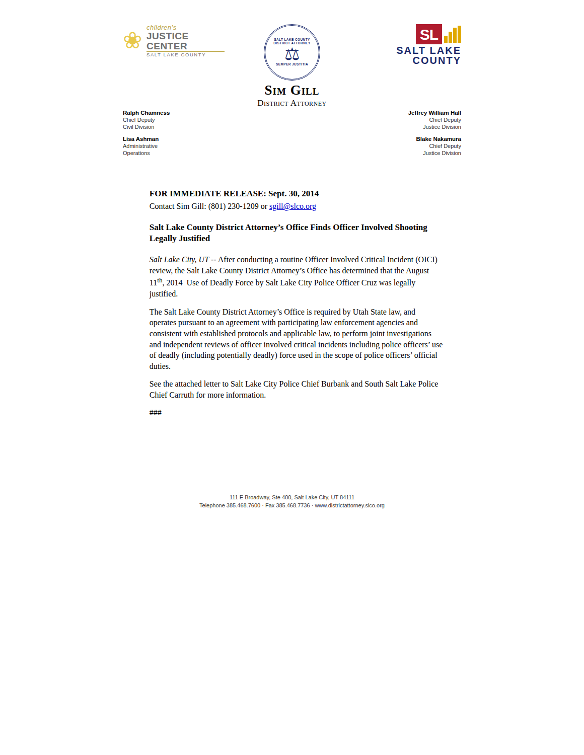❀
children’s
JUSTICE CENTER
SALT LAKE COUNTY
SALT LAKE COUNTY
DISTRICT ATTORNEY
⚖
SEMPER JUSTITIA
Sim Gill
District Attorney
SL
SALT LAKE
COUNTY
Ralph Chamness
Chief Deputy
Civil Division
Lisa Ashman
Administrative
Operations
Jeffrey William Hall
Chief Deputy
Justice Division
Blake Nakamura
Chief Deputy
Justice Division
FOR IMMEDIATE RELEASE: Sept. 30, 2014
Contact Sim Gill: (801) 230-1209 or sgill@slco.org
Salt Lake County District Attorney’s Office Finds Officer Involved Shooting Legally Justified
Salt Lake City, UT -- After conducting a routine Officer Involved Critical Incident (OICI) review, the Salt Lake County District Attorney’s Office has determined that the August 11th, 2014 Use of Deadly Force by Salt Lake City Police Officer Cruz was legally justified.
The Salt Lake County District Attorney’s Office is required by Utah State law, and operates pursuant to an agreement with participating law enforcement agencies and consistent with established protocols and applicable law, to perform joint investigations and independent reviews of officer involved critical incidents including police officers’ use of deadly (including potentially deadly) force used in the scope of police officers’ official duties.
See the attached letter to Salt Lake City Police Chief Burbank and South Salt Lake Police Chief Carruth for more information.
###
111 E Broadway, Ste 400, Salt Lake City, UT 84111
Telephone 385.468.7600 · Fax 385.468.7736 · www.districtattorney.slco.org